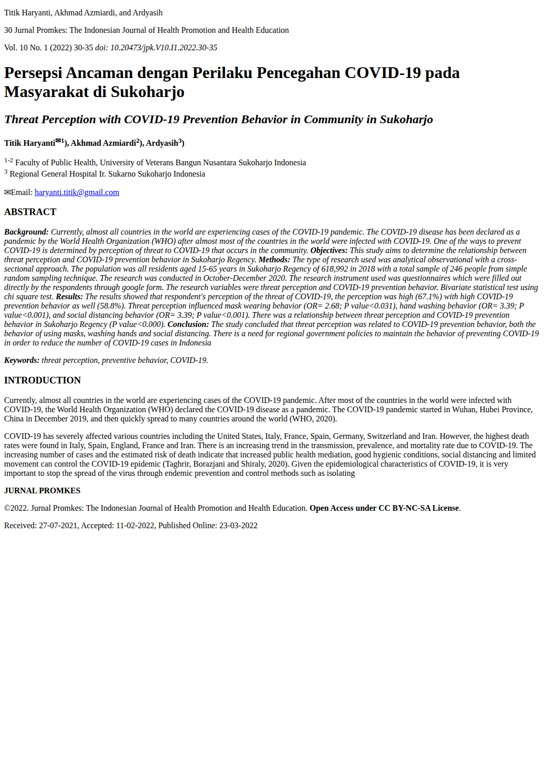Titik Haryanti, Akhmad Azmiardi, and Ardyasih
30 Jurnal Promkes: The Indonesian Journal of Health Promotion and Health Education
Vol. 10 No. 1 (2022) 30-35 doi: 10.20473/jpk.V10.I1.2022.30-35
Persepsi Ancaman dengan Perilaku Pencegahan COVID-19 pada Masyarakat di Sukoharjo
Threat Perception with COVID-19 Prevention Behavior in Community in Sukoharjo
Titik Haryanti✉1), Akhmad Azmiardi2), Ardyasih3)
1-2 Faculty of Public Health, University of Veterans Bangun Nusantara Sukoharjo Indonesia
3 Regional General Hospital Ir. Sukarno Sukoharjo Indonesia
✉Email: haryanti.titik@gmail.com
ABSTRACT
Background: Currently, almost all countries in the world are experiencing cases of the COVID-19 pandemic. The COVID-19 disease has been declared as a pandemic by the World Health Organization (WHO) after almost most of the countries in the world were infected with COVID-19. One of the ways to prevent COVID-19 is determined by perception of threat to COVID-19 that occurs in the community. Objectives: This study aims to determine the relationship between threat perception and COVID-19 prevention behavior in Sukoharjo Regency. Methods: The type of research used was analytical observational with a cross-sectional approach. The population was all residents aged 15-65 years in Sukoharjo Regency of 618,992 in 2018 with a total sample of 246 people from simple random sampling technique. The research was conducted in October-December 2020. The research instrument used was questionnaires which were filled out directly by the respondents through google form. The research variables were threat perception and COVID-19 prevention behavior. Bivariate statistical test using chi square test. Results: The results showed that respondent's perception of the threat of COVID-19, the perception was high (67.1%) with high COVID-19 prevention behavior as well (58.8%). Threat perception influenced mask wearing behavior (OR= 2.68; P value<0.031), hand washing behavior (OR= 3.39; P value<0.001), and social distancing behavior (OR= 3.39; P value<0.001). There was a relationship between threat perception and COVID-19 prevention behavior in Sukoharjo Regency (P value<0.000). Conclusion: The study concluded that threat perception was related to COVID-19 prevention behavior, both the behavior of using masks, washing hands and social distancing. There is a need for regional government policies to maintain the behavior of preventing COVID-19 in order to reduce the number of COVID-19 cases in Indonesia
Keywords: threat perception, preventive behavior, COVID-19.
INTRODUCTION
Currently, almost all countries in the world are experiencing cases of the COVID-19 pandemic. After most of the countries in the world were infected with COVID-19, the World Health Organization (WHO) declared the COVID-19 disease as a pandemic. The COVID-19 pandemic started in Wuhan, Hubei Province, China in December 2019, and then quickly spread to many countries around the world (WHO, 2020).
COVID-19 has severely affected various countries including the United States, Italy, France, Spain, Germany, Switzerland and Iran. However, the highest death rates were found in Italy, Spain, England, France and Iran. There is an increasing trend in the transmission, prevalence, and mortality rate due to COVID-19. The increasing number of cases and the estimated risk of death indicate that increased public health mediation, good hygienic conditions, social distancing and limited movement can control the COVID-19 epidemic (Taghrir, Borazjani and Shiraly, 2020). Given the epidemiological characteristics of COVID-19, it is very important to stop the spread of the virus through endemic prevention and control methods such as isolating
JURNAL PROMKES
©2022. Jurnal Promkes: The Indonesian Journal of Health Promotion and Health Education. Open Access under CC BY-NC-SA License.
Received: 27-07-2021, Accepted: 11-02-2022, Published Online: 23-03-2022